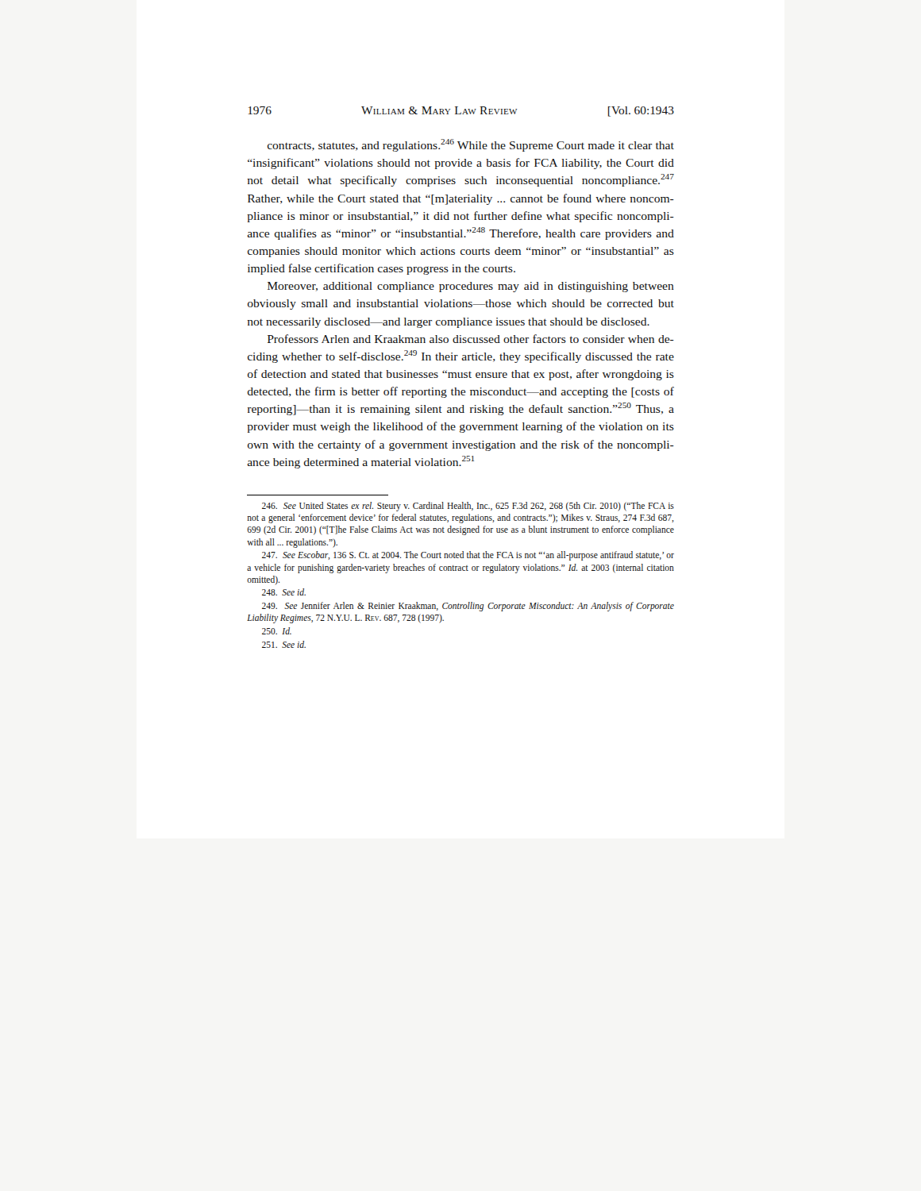1976 William & Mary Law Review [Vol. 60:1943
contracts, statutes, and regulations.246 While the Supreme Court made it clear that “insignificant” violations should not provide a basis for FCA liability, the Court did not detail what specifically comprises such inconsequential noncompliance.247 Rather, while the Court stated that “[m]ateriality ... cannot be found where noncompliance is minor or insubstantial,” it did not further define what specific noncompliance qualifies as “minor” or “insubstantial.”248 Therefore, health care providers and companies should monitor which actions courts deem “minor” or “insubstantial” as implied false certification cases progress in the courts.
Moreover, additional compliance procedures may aid in distinguishing between obviously small and insubstantial violations—those which should be corrected but not necessarily disclosed—and larger compliance issues that should be disclosed.
Professors Arlen and Kraakman also discussed other factors to consider when deciding whether to self-disclose.249 In their article, they specifically discussed the rate of detection and stated that businesses “must ensure that ex post, after wrongdoing is detected, the firm is better off reporting the misconduct—and accepting the [costs of reporting]—than it is remaining silent and risking the default sanction.”250 Thus, a provider must weigh the likelihood of the government learning of the violation on its own with the certainty of a government investigation and the risk of the noncompliance being determined a material violation.251
246. See United States ex rel. Steury v. Cardinal Health, Inc., 625 F.3d 262, 268 (5th Cir. 2010) (“The FCA is not a general ‘enforcement device’ for federal statutes, regulations, and contracts.”); Mikes v. Straus, 274 F.3d 687, 699 (2d Cir. 2001) (“[T]he False Claims Act was not designed for use as a blunt instrument to enforce compliance with all ... regulations.”).
247. See Escobar, 136 S. Ct. at 2004. The Court noted that the FCA is not “‘an all-purpose antifraud statute,’ or a vehicle for punishing garden-variety breaches of contract or regulatory violations.” Id. at 2003 (internal citation omitted).
248. See id.
249. See Jennifer Arlen & Reinier Kraakman, Controlling Corporate Misconduct: An Analysis of Corporate Liability Regimes, 72 N.Y.U. L. Rev. 687, 728 (1997).
250. Id.
251. See id.